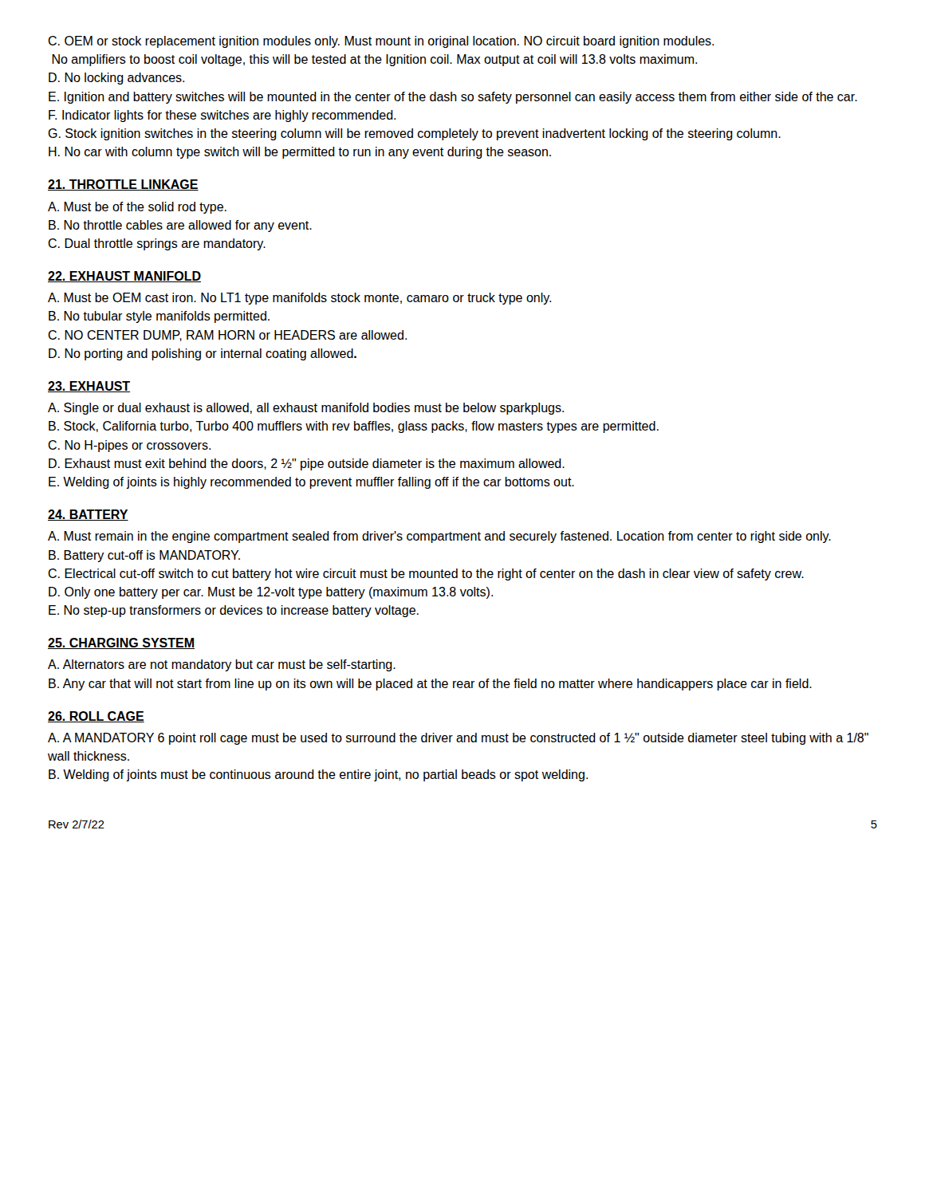C. OEM or stock replacement ignition modules only. Must mount in original location. NO circuit board ignition modules.
No amplifiers to boost coil voltage, this will be tested at the Ignition coil. Max output at coil will 13.8 volts maximum.
D. No locking advances.
E. Ignition and battery switches will be mounted in the center of the dash so safety personnel can easily access them from either side of the car.
F. Indicator lights for these switches are highly recommended.
G. Stock ignition switches in the steering column will be removed completely to prevent inadvertent locking of the steering column.
H. No car with column type switch will be permitted to run in any event during the season.
21. THROTTLE LINKAGE
A. Must be of the solid rod type.
B. No throttle cables are allowed for any event.
C. Dual throttle springs are mandatory.
22. EXHAUST MANIFOLD
A. Must be OEM cast iron. No LT1 type manifolds stock monte, camaro or truck type only.
B. No tubular style manifolds permitted.
C. NO CENTER DUMP, RAM HORN or HEADERS are allowed.
D. No porting and polishing or internal coating allowed.
23. EXHAUST
A. Single or dual exhaust is allowed, all exhaust manifold bodies must be below sparkplugs.
B. Stock, California turbo, Turbo 400 mufflers with rev baffles, glass packs, flow masters types are permitted.
C. No H-pipes or crossovers.
D. Exhaust must exit behind the doors, 2 ½" pipe outside diameter is the maximum allowed.
E. Welding of joints is highly recommended to prevent muffler falling off if the car bottoms out.
24. BATTERY
A. Must remain in the engine compartment sealed from driver's compartment and securely fastened. Location from center to right side only.
B. Battery cut-off is MANDATORY.
C. Electrical cut-off switch to cut battery hot wire circuit must be mounted to the right of center on the dash in clear view of safety crew.
D. Only one battery per car. Must be 12-volt type battery (maximum 13.8 volts).
E. No step-up transformers or devices to increase battery voltage.
25. CHARGING SYSTEM
A. Alternators are not mandatory but car must be self-starting.
B. Any car that will not start from line up on its own will be placed at the rear of the field no matter where handicappers place car in field.
26. ROLL CAGE
A. A MANDATORY 6 point roll cage must be used to surround the driver and must be constructed of 1 ½" outside diameter steel tubing with a 1/8" wall thickness.
B. Welding of joints must be continuous around the entire joint, no partial beads or spot welding.
Rev 2/7/22
5